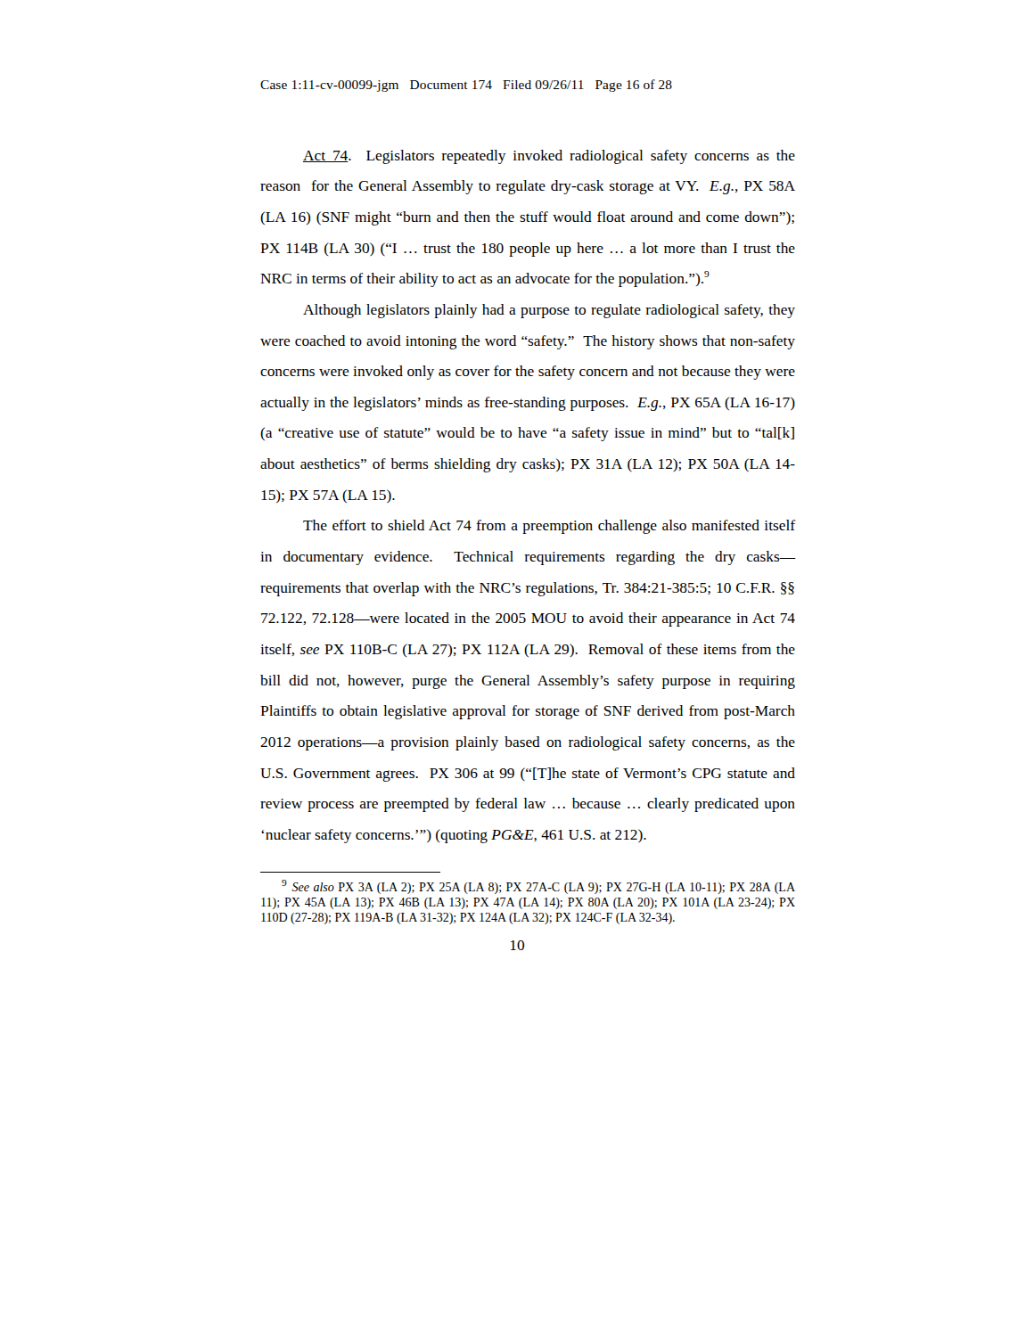Case 1:11-cv-00099-jgm Document 174 Filed 09/26/11 Page 16 of 28
Act 74. Legislators repeatedly invoked radiological safety concerns as the reason for the General Assembly to regulate dry-cask storage at VY. E.g., PX 58A (LA 16) (SNF might “burn and then the stuff would float around and come down”); PX 114B (LA 30) (“I … trust the 180 people up here … a lot more than I trust the NRC in terms of their ability to act as an advocate for the population.”).9
Although legislators plainly had a purpose to regulate radiological safety, they were coached to avoid intoning the word “safety.” The history shows that non-safety concerns were invoked only as cover for the safety concern and not because they were actually in the legislators’ minds as free-standing purposes. E.g., PX 65A (LA 16-17) (a “creative use of statute” would be to have “a safety issue in mind” but to “tal[k] about aesthetics” of berms shielding dry casks); PX 31A (LA 12); PX 50A (LA 14-15); PX 57A (LA 15).
The effort to shield Act 74 from a preemption challenge also manifested itself in documentary evidence. Technical requirements regarding the dry casks—requirements that overlap with the NRC’s regulations, Tr. 384:21-385:5; 10 C.F.R. §§ 72.122, 72.128—were located in the 2005 MOU to avoid their appearance in Act 74 itself, see PX 110B-C (LA 27); PX 112A (LA 29). Removal of these items from the bill did not, however, purge the General Assembly’s safety purpose in requiring Plaintiffs to obtain legislative approval for storage of SNF derived from post-March 2012 operations—a provision plainly based on radiological safety concerns, as the U.S. Government agrees. PX 306 at 99 (“[T]he state of Vermont’s CPG statute and review process are preempted by federal law … because … clearly predicated upon ‘nuclear safety concerns.’”) (quoting PG&E, 461 U.S. at 212).
9 See also PX 3A (LA 2); PX 25A (LA 8); PX 27A-C (LA 9); PX 27G-H (LA 10-11); PX 28A (LA 11); PX 45A (LA 13); PX 46B (LA 13); PX 47A (LA 14); PX 80A (LA 20); PX 101A (LA 23-24); PX 110D (27-28); PX 119A-B (LA 31-32); PX 124A (LA 32); PX 124C-F (LA 32-34).
10